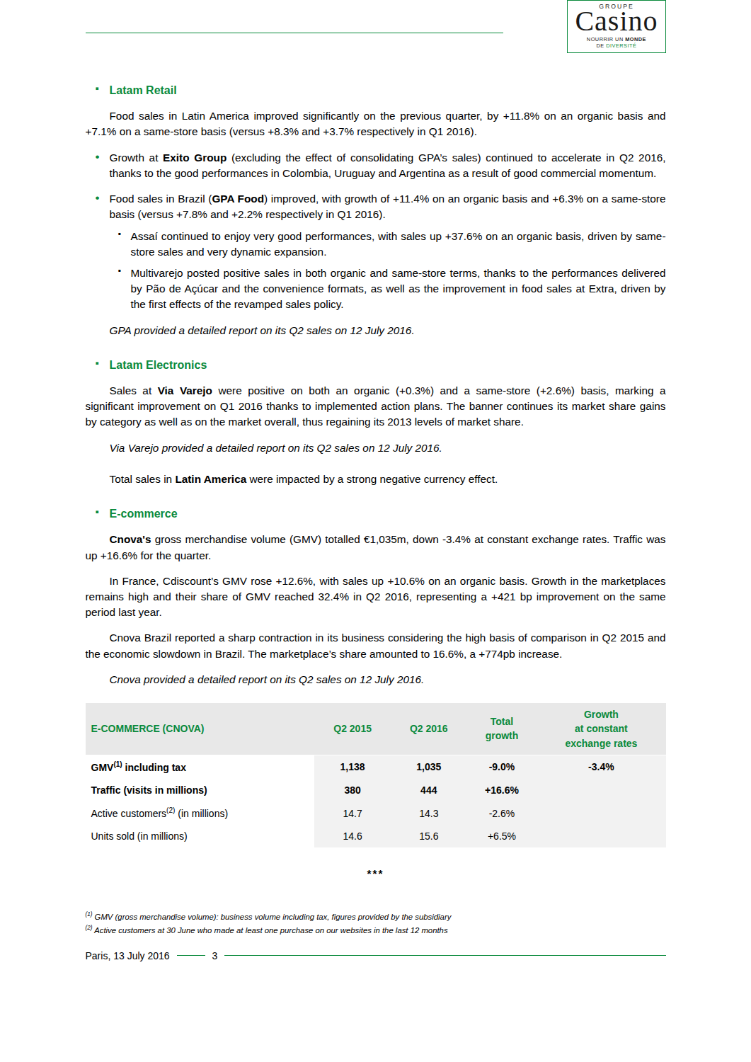Groupe
Casino
Nourrir un Monde
de Diversité
Latam Retail
Food sales in Latin America improved significantly on the previous quarter, by +11.8% on an organic basis and +7.1% on a same-store basis (versus +8.3% and +3.7% respectively in Q1 2016).
Growth at Exito Group (excluding the effect of consolidating GPA’s sales) continued to accelerate in Q2 2016, thanks to the good performances in Colombia, Uruguay and Argentina as a result of good commercial momentum.
Food sales in Brazil (GPA Food) improved, with growth of +11.4% on an organic basis and +6.3% on a same-store basis (versus +7.8% and +2.2% respectively in Q1 2016).
Assaí continued to enjoy very good performances, with sales up +37.6% on an organic basis, driven by same-store sales and very dynamic expansion.
Multivarejo posted positive sales in both organic and same-store terms, thanks to the performances delivered by Pão de Açúcar and the convenience formats, as well as the improvement in food sales at Extra, driven by the first effects of the revamped sales policy.
GPA provided a detailed report on its Q2 sales on 12 July 2016.
Latam Electronics
Sales at Via Varejo were positive on both an organic (+0.3%) and a same-store (+2.6%) basis, marking a significant improvement on Q1 2016 thanks to implemented action plans. The banner continues its market share gains by category as well as on the market overall, thus regaining its 2013 levels of market share.
Via Varejo provided a detailed report on its Q2 sales on 12 July 2016.
Total sales in Latin America were impacted by a strong negative currency effect.
E-commerce
Cnova's gross merchandise volume (GMV) totalled €1,035m, down -3.4% at constant exchange rates. Traffic was up +16.6% for the quarter.
In France, Cdiscount’s GMV rose +12.6%, with sales up +10.6% on an organic basis. Growth in the marketplaces remains high and their share of GMV reached 32.4% in Q2 2016, representing a +421 bp improvement on the same period last year.
Cnova Brazil reported a sharp contraction in its business considering the high basis of comparison in Q2 2015 and the economic slowdown in Brazil. The marketplace’s share amounted to 16.6%, a +774pb increase.
Cnova provided a detailed report on its Q2 sales on 12 July 2016.
| E-COMMERCE (CNOVA) | Q2 2015 | Q2 2016 | Total growth | Growth at constant exchange rates |
| --- | --- | --- | --- | --- |
| GMV (1) including tax | 1,138 | 1,035 | -9.0% | -3.4% |
| Traffic (visits in millions) | 380 | 444 | +16.6% | |
| Active customers (2) (in millions) | 14.7 | 14.3 | -2.6% | |
| Units sold (in millions) | 14.6 | 15.6 | +6.5% | |
***
(1) GMV (gross merchandise volume): business volume including tax, figures provided by the subsidiary
(2) Active customers at 30 June who made at least one purchase on our websites in the last 12 months
Paris, 13 July 2016 3